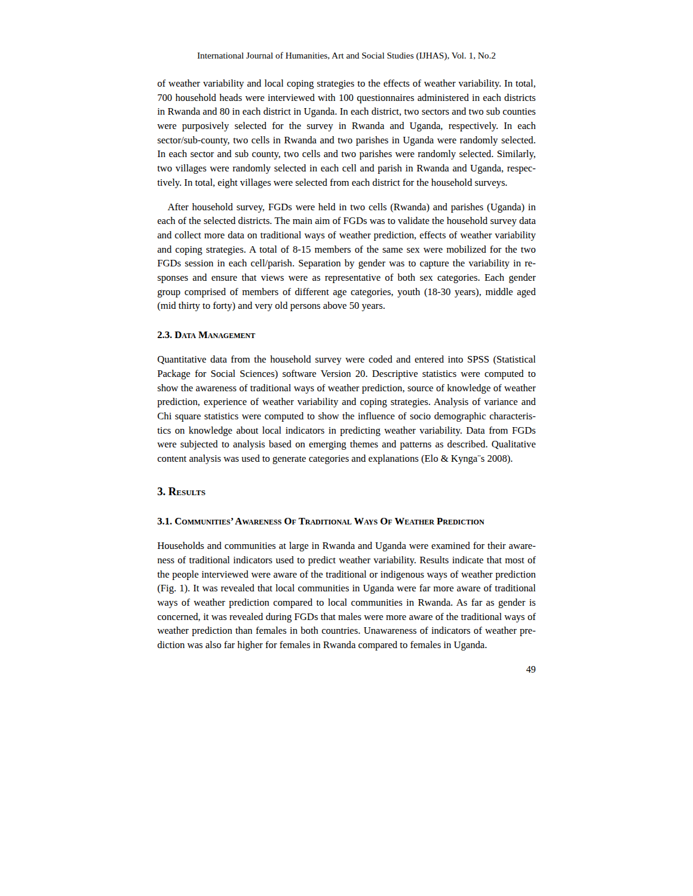International Journal of Humanities, Art and Social Studies (IJHAS), Vol. 1, No.2
of weather variability and local coping strategies to the effects of weather variability. In total, 700 household heads were interviewed with 100 questionnaires administered in each districts in Rwanda and 80 in each district in Uganda. In each district, two sectors and two sub counties were purposively selected for the survey in Rwanda and Uganda, respectively. In each sector/sub-county, two cells in Rwanda and two parishes in Uganda were randomly selected. In each sector and sub county, two cells and two parishes were randomly selected. Similarly, two villages were randomly selected in each cell and parish in Rwanda and Uganda, respectively. In total, eight villages were selected from each district for the household surveys.
After household survey, FGDs were held in two cells (Rwanda) and parishes (Uganda) in each of the selected districts. The main aim of FGDs was to validate the household survey data and collect more data on traditional ways of weather prediction, effects of weather variability and coping strategies. A total of 8-15 members of the same sex were mobilized for the two FGDs session in each cell/parish. Separation by gender was to capture the variability in responses and ensure that views were as representative of both sex categories. Each gender group comprised of members of different age categories, youth (18-30 years), middle aged (mid thirty to forty) and very old persons above 50 years.
2.3. Data Management
Quantitative data from the household survey were coded and entered into SPSS (Statistical Package for Social Sciences) software Version 20. Descriptive statistics were computed to show the awareness of traditional ways of weather prediction, source of knowledge of weather prediction, experience of weather variability and coping strategies. Analysis of variance and Chi square statistics were computed to show the influence of socio demographic characteristics on knowledge about local indicators in predicting weather variability. Data from FGDs were subjected to analysis based on emerging themes and patterns as described. Qualitative content analysis was used to generate categories and explanations (Elo & Kynga¨s 2008).
3. Results
3.1. Communities’ Awareness Of Traditional Ways Of Weather Prediction
Households and communities at large in Rwanda and Uganda were examined for their awareness of traditional indicators used to predict weather variability. Results indicate that most of the people interviewed were aware of the traditional or indigenous ways of weather prediction (Fig. 1). It was revealed that local communities in Uganda were far more aware of traditional ways of weather prediction compared to local communities in Rwanda. As far as gender is concerned, it was revealed during FGDs that males were more aware of the traditional ways of weather prediction than females in both countries. Unawareness of indicators of weather prediction was also far higher for females in Rwanda compared to females in Uganda.
49